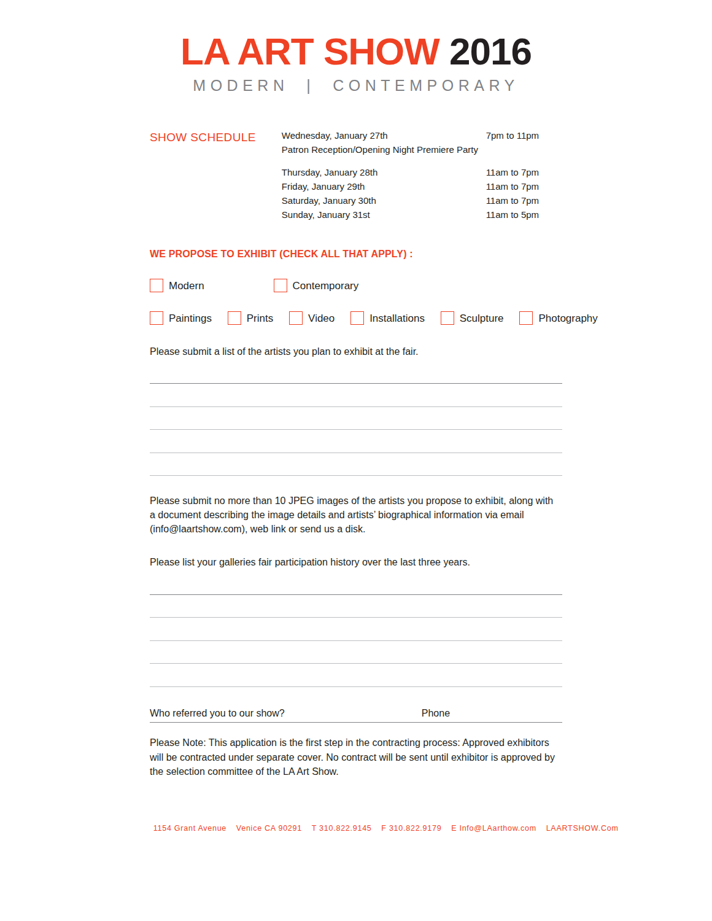LA ART SHOW 2016
MODERN | CONTEMPORARY
SHOW SCHEDULE
| Wednesday, January 27th | 7pm to 11pm |
| Patron Reception/Opening Night Premiere Party |
| Thursday, January 28th | 11am to 7pm |
| Friday, January 29th | 11am to 7pm |
| Saturday, January 30th | 11am to 7pm |
| Sunday, January 31st | 11am to 5pm |
WE PROPOSE TO EXHIBIT (CHECK ALL THAT APPLY) :
Modern Contemporary
Paintings Prints Video Installations Sculpture Photography
Please submit a list of the artists you plan to exhibit at the fair.
Please submit no more than 10 JPEG images of the artists you propose to exhibit, along with a document describing the image details and artists’ biographical information via email (info@laartshow.com), web link or send us a disk.
Please list your galleries fair participation history over the last three years.
Who referred you to our show?
Phone
Please Note: This application is the first step in the contracting process: Approved exhibitors will be contracted under separate cover. No contract will be sent until exhibitor is approved by the selection committee of the LA Art Show.
1154 Grant Avenue Venice CA 90291 T 310.822.9145 F 310.822.9179 E Info@LAarthow.com LAARTSHOW.Com